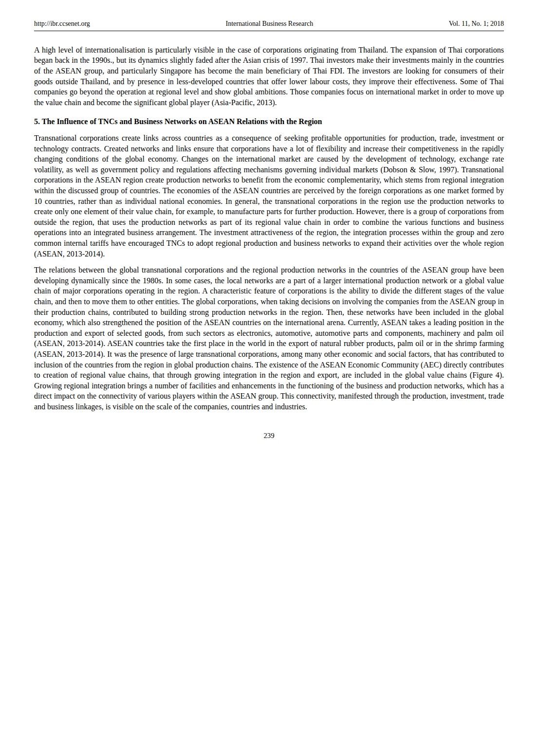http://ibr.ccsenet.org International Business Research Vol. 11, No. 1; 2018
A high level of internationalisation is particularly visible in the case of corporations originating from Thailand. The expansion of Thai corporations began back in the 1990s., but its dynamics slightly faded after the Asian crisis of 1997. Thai investors make their investments mainly in the countries of the ASEAN group, and particularly Singapore has become the main beneficiary of Thai FDI. The investors are looking for consumers of their goods outside Thailand, and by presence in less-developed countries that offer lower labour costs, they improve their effectiveness. Some of Thai companies go beyond the operation at regional level and show global ambitions. Those companies focus on international market in order to move up the value chain and become the significant global player (Asia-Pacific, 2013).
5. The Influence of TNCs and Business Networks on ASEAN Relations with the Region
Transnational corporations create links across countries as a consequence of seeking profitable opportunities for production, trade, investment or technology contracts. Created networks and links ensure that corporations have a lot of flexibility and increase their competitiveness in the rapidly changing conditions of the global economy. Changes on the international market are caused by the development of technology, exchange rate volatility, as well as government policy and regulations affecting mechanisms governing individual markets (Dobson & Slow, 1997). Transnational corporations in the ASEAN region create production networks to benefit from the economic complementarity, which stems from regional integration within the discussed group of countries. The economies of the ASEAN countries are perceived by the foreign corporations as one market formed by 10 countries, rather than as individual national economies. In general, the transnational corporations in the region use the production networks to create only one element of their value chain, for example, to manufacture parts for further production. However, there is a group of corporations from outside the region, that uses the production networks as part of its regional value chain in order to combine the various functions and business operations into an integrated business arrangement. The investment attractiveness of the region, the integration processes within the group and zero common internal tariffs have encouraged TNCs to adopt regional production and business networks to expand their activities over the whole region (ASEAN, 2013-2014).
The relations between the global transnational corporations and the regional production networks in the countries of the ASEAN group have been developing dynamically since the 1980s. In some cases, the local networks are a part of a larger international production network or a global value chain of major corporations operating in the region. A characteristic feature of corporations is the ability to divide the different stages of the value chain, and then to move them to other entities. The global corporations, when taking decisions on involving the companies from the ASEAN group in their production chains, contributed to building strong production networks in the region. Then, these networks have been included in the global economy, which also strengthened the position of the ASEAN countries on the international arena. Currently, ASEAN takes a leading position in the production and export of selected goods, from such sectors as electronics, automotive, automotive parts and components, machinery and palm oil (ASEAN, 2013-2014). ASEAN countries take the first place in the world in the export of natural rubber products, palm oil or in the shrimp farming (ASEAN, 2013-2014). It was the presence of large transnational corporations, among many other economic and social factors, that has contributed to inclusion of the countries from the region in global production chains. The existence of the ASEAN Economic Community (AEC) directly contributes to creation of regional value chains, that through growing integration in the region and export, are included in the global value chains (Figure 4). Growing regional integration brings a number of facilities and enhancements in the functioning of the business and production networks, which has a direct impact on the connectivity of various players within the ASEAN group. This connectivity, manifested through the production, investment, trade and business linkages, is visible on the scale of the companies, countries and industries.
239